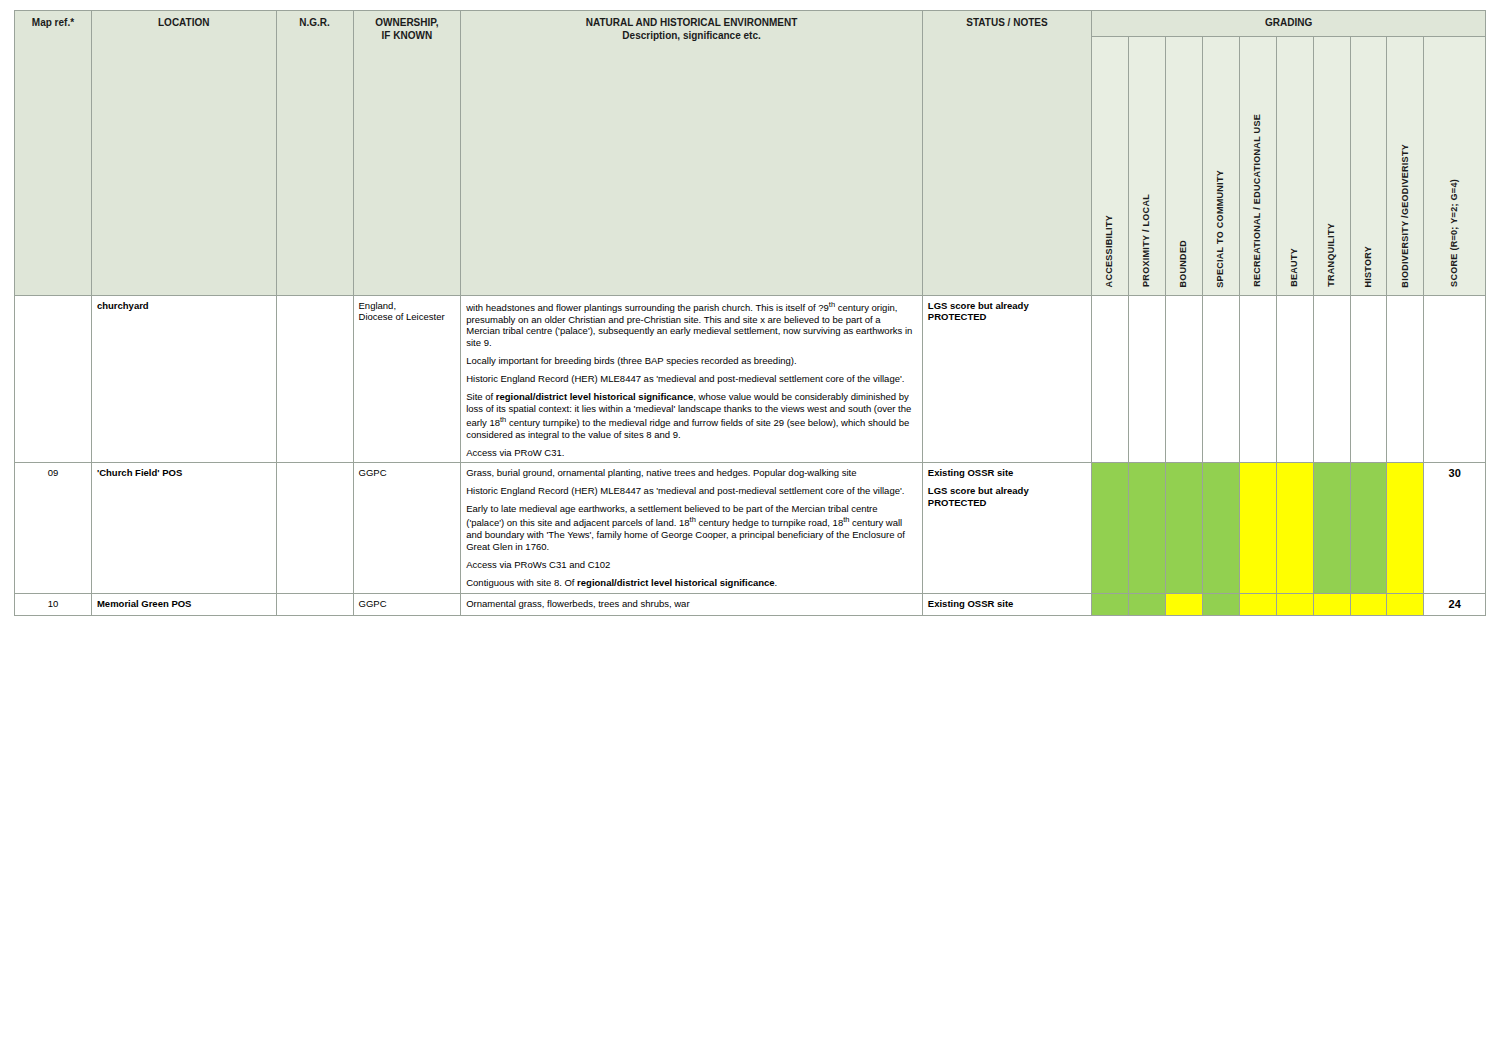| Map ref.* | LOCATION | N.G.R. | OWNERSHIP, IF KNOWN | NATURAL AND HISTORICAL ENVIRONMENT Description, significance etc. | STATUS / NOTES | GRADING |
| --- | --- | --- | --- | --- | --- | --- |
| ACCESSIBILITY | PROXIMITY / LOCAL | BOUNDED | SPECIAL TO COMMUNITY | RECREATIONAL / EDUCATIONAL USE | BEAUTY | TRANQUILITY | HISTORY | BIODIVERSITY /GEODIVERISTY | SCORE (R=0; Y=2; G=4) |
| | churchyard | | England, Diocese of Leicester | with headstones and flower plantings surrounding the parish church. This is itself of ?9 th century origin, presumably on an older Christian and pre-Christian site. This and site x are believed to be part of a Mercian tribal centre ('palace'), subsequently an early medieval settlement, now surviving as earthworks in site 9. Locally important for breeding birds (three BAP species recorded as breeding). Historic England Record (HER) MLE8447 as 'medieval and post-medieval settlement core of the village'. Site of regional/district level historical significance , whose value would be considerably diminished by loss of its spatial context: it lies within a 'medieval' landscape thanks to the views west and south (over the early 18 th century turnpike) to the medieval ridge and furrow fields of site 29 (see below), which should be considered as integral to the value of sites 8 and 9. Access via PRoW C31. | LGS score but already PROTECTED | | | | | | | | | | |
| 09 | 'Church Field' POS | | GGPC | Grass, burial ground, ornamental planting, native trees and hedges. Popular dog-walking site Historic England Record (HER) MLE8447 as 'medieval and post-medieval settlement core of the village'. Early to late medieval age earthworks, a settlement believed to be part of the Mercian tribal centre ('palace') on this site and adjacent parcels of land. 18 th century hedge to turnpike road, 18 th century wall and boundary with 'The Yews', family home of George Cooper, a principal beneficiary of the Enclosure of Great Glen in 1760. Access via PRoWs C31 and C102 Contiguous with site 8. Of regional/district level historical significance . | Existing OSSR site LGS score but already PROTECTED | | | | | | | | | | 30 |
| 10 | Memorial Green POS | | GGPC | Ornamental grass, flowerbeds, trees and shrubs, war | Existing OSSR site | | | | | | | | | | 24 |